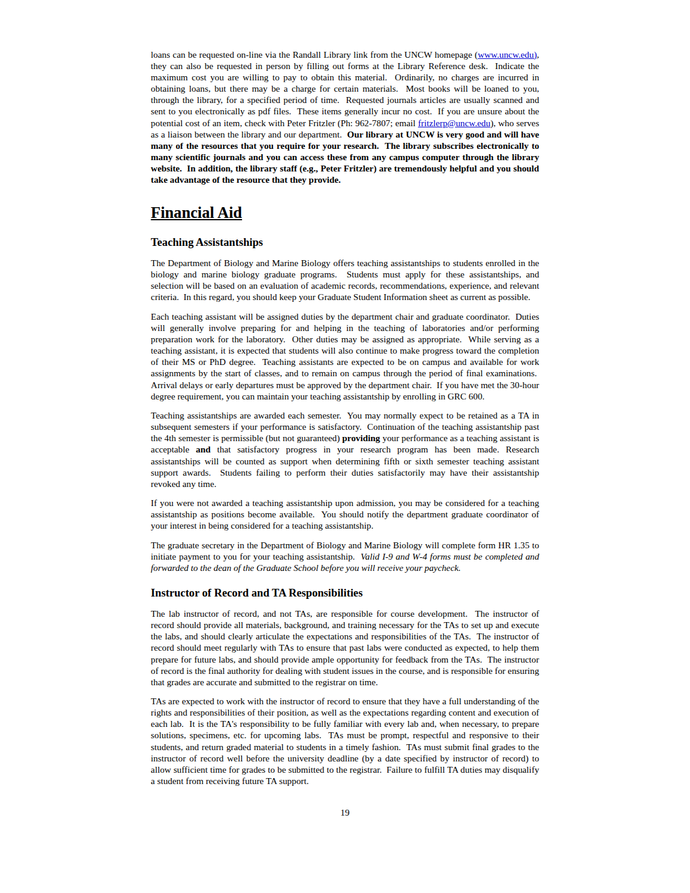loans can be requested on-line via the Randall Library link from the UNCW homepage (www.uncw.edu), they can also be requested in person by filling out forms at the Library Reference desk. Indicate the maximum cost you are willing to pay to obtain this material. Ordinarily, no charges are incurred in obtaining loans, but there may be a charge for certain materials. Most books will be loaned to you, through the library, for a specified period of time. Requested journals articles are usually scanned and sent to you electronically as pdf files. These items generally incur no cost. If you are unsure about the potential cost of an item, check with Peter Fritzler (Ph: 962-7807; email fritzlerp@uncw.edu), who serves as a liaison between the library and our department. Our library at UNCW is very good and will have many of the resources that you require for your research. The library subscribes electronically to many scientific journals and you can access these from any campus computer through the library website. In addition, the library staff (e.g., Peter Fritzler) are tremendously helpful and you should take advantage of the resource that they provide.
Financial Aid
Teaching Assistantships
The Department of Biology and Marine Biology offers teaching assistantships to students enrolled in the biology and marine biology graduate programs. Students must apply for these assistantships, and selection will be based on an evaluation of academic records, recommendations, experience, and relevant criteria. In this regard, you should keep your Graduate Student Information sheet as current as possible.
Each teaching assistant will be assigned duties by the department chair and graduate coordinator. Duties will generally involve preparing for and helping in the teaching of laboratories and/or performing preparation work for the laboratory. Other duties may be assigned as appropriate. While serving as a teaching assistant, it is expected that students will also continue to make progress toward the completion of their MS or PhD degree. Teaching assistants are expected to be on campus and available for work assignments by the start of classes, and to remain on campus through the period of final examinations. Arrival delays or early departures must be approved by the department chair. If you have met the 30-hour degree requirement, you can maintain your teaching assistantship by enrolling in GRC 600.
Teaching assistantships are awarded each semester. You may normally expect to be retained as a TA in subsequent semesters if your performance is satisfactory. Continuation of the teaching assistantship past the 4th semester is permissible (but not guaranteed) providing your performance as a teaching assistant is acceptable and that satisfactory progress in your research program has been made. Research assistantships will be counted as support when determining fifth or sixth semester teaching assistant support awards. Students failing to perform their duties satisfactorily may have their assistantship revoked any time.
If you were not awarded a teaching assistantship upon admission, you may be considered for a teaching assistantship as positions become available. You should notify the department graduate coordinator of your interest in being considered for a teaching assistantship.
The graduate secretary in the Department of Biology and Marine Biology will complete form HR 1.35 to initiate payment to you for your teaching assistantship. Valid I-9 and W-4 forms must be completed and forwarded to the dean of the Graduate School before you will receive your paycheck.
Instructor of Record and TA Responsibilities
The lab instructor of record, and not TAs, are responsible for course development. The instructor of record should provide all materials, background, and training necessary for the TAs to set up and execute the labs, and should clearly articulate the expectations and responsibilities of the TAs. The instructor of record should meet regularly with TAs to ensure that past labs were conducted as expected, to help them prepare for future labs, and should provide ample opportunity for feedback from the TAs. The instructor of record is the final authority for dealing with student issues in the course, and is responsible for ensuring that grades are accurate and submitted to the registrar on time.
TAs are expected to work with the instructor of record to ensure that they have a full understanding of the rights and responsibilities of their position, as well as the expectations regarding content and execution of each lab. It is the TA's responsibility to be fully familiar with every lab and, when necessary, to prepare solutions, specimens, etc. for upcoming labs. TAs must be prompt, respectful and responsive to their students, and return graded material to students in a timely fashion. TAs must submit final grades to the instructor of record well before the university deadline (by a date specified by instructor of record) to allow sufficient time for grades to be submitted to the registrar. Failure to fulfill TA duties may disqualify a student from receiving future TA support.
19